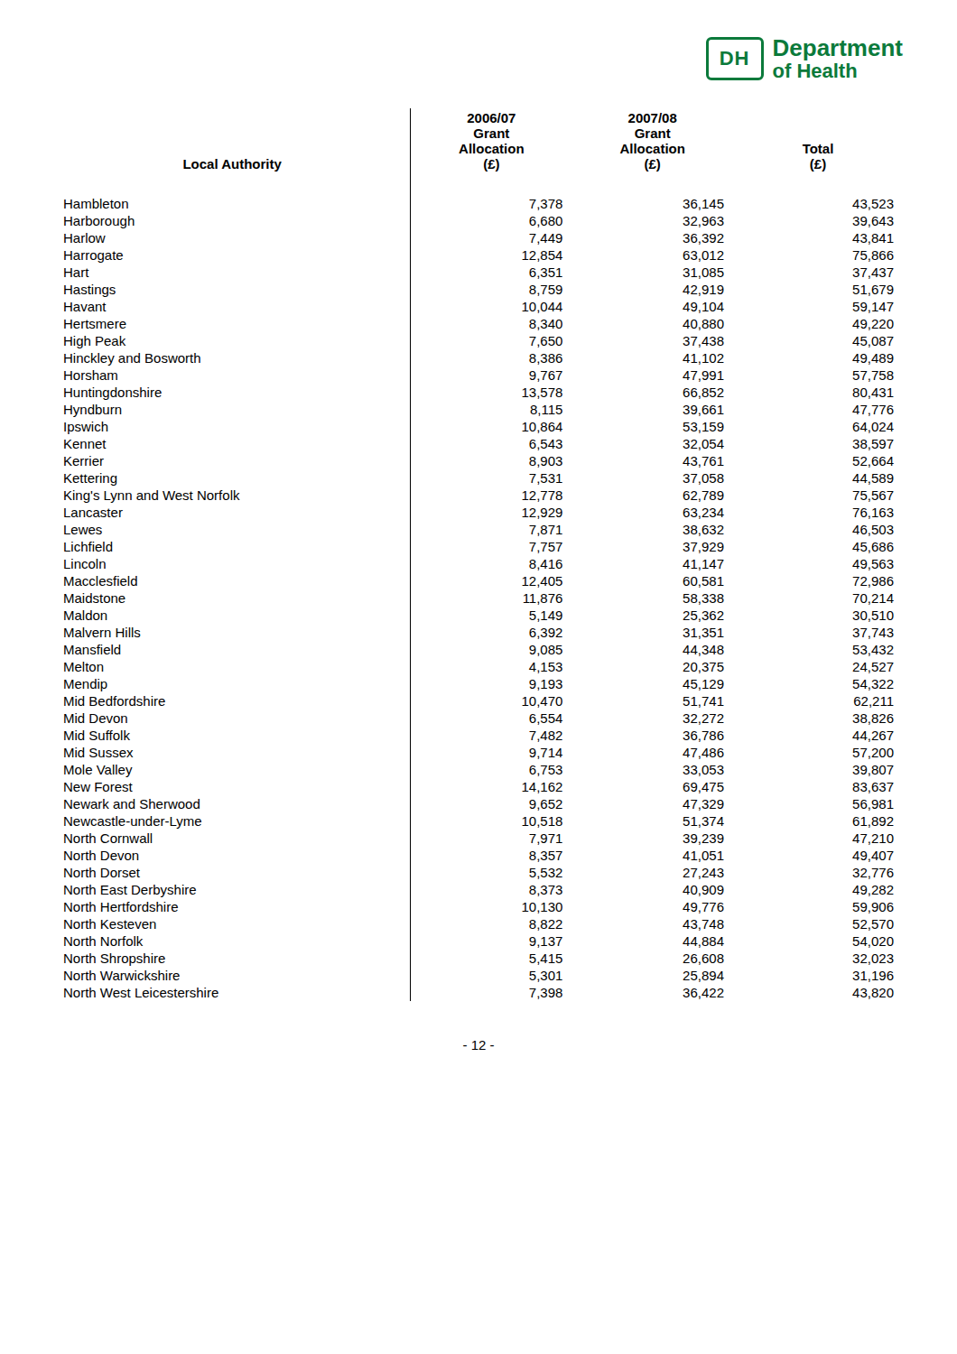DH
Departmentof Health
| Local Authority | 2006/07 Grant Allocation (£) | 2007/08 Grant Allocation (£) | Total (£) |
| --- | --- | --- | --- |
| Hambleton | 7,378 | 36,145 | 43,523 |
| Harborough | 6,680 | 32,963 | 39,643 |
| Harlow | 7,449 | 36,392 | 43,841 |
| Harrogate | 12,854 | 63,012 | 75,866 |
| Hart | 6,351 | 31,085 | 37,437 |
| Hastings | 8,759 | 42,919 | 51,679 |
| Havant | 10,044 | 49,104 | 59,147 |
| Hertsmere | 8,340 | 40,880 | 49,220 |
| High Peak | 7,650 | 37,438 | 45,087 |
| Hinckley and Bosworth | 8,386 | 41,102 | 49,489 |
| Horsham | 9,767 | 47,991 | 57,758 |
| Huntingdonshire | 13,578 | 66,852 | 80,431 |
| Hyndburn | 8,115 | 39,661 | 47,776 |
| Ipswich | 10,864 | 53,159 | 64,024 |
| Kennet | 6,543 | 32,054 | 38,597 |
| Kerrier | 8,903 | 43,761 | 52,664 |
| Kettering | 7,531 | 37,058 | 44,589 |
| King's Lynn and West Norfolk | 12,778 | 62,789 | 75,567 |
| Lancaster | 12,929 | 63,234 | 76,163 |
| Lewes | 7,871 | 38,632 | 46,503 |
| Lichfield | 7,757 | 37,929 | 45,686 |
| Lincoln | 8,416 | 41,147 | 49,563 |
| Macclesfield | 12,405 | 60,581 | 72,986 |
| Maidstone | 11,876 | 58,338 | 70,214 |
| Maldon | 5,149 | 25,362 | 30,510 |
| Malvern Hills | 6,392 | 31,351 | 37,743 |
| Mansfield | 9,085 | 44,348 | 53,432 |
| Melton | 4,153 | 20,375 | 24,527 |
| Mendip | 9,193 | 45,129 | 54,322 |
| Mid Bedfordshire | 10,470 | 51,741 | 62,211 |
| Mid Devon | 6,554 | 32,272 | 38,826 |
| Mid Suffolk | 7,482 | 36,786 | 44,267 |
| Mid Sussex | 9,714 | 47,486 | 57,200 |
| Mole Valley | 6,753 | 33,053 | 39,807 |
| New Forest | 14,162 | 69,475 | 83,637 |
| Newark and Sherwood | 9,652 | 47,329 | 56,981 |
| Newcastle-under-Lyme | 10,518 | 51,374 | 61,892 |
| North Cornwall | 7,971 | 39,239 | 47,210 |
| North Devon | 8,357 | 41,051 | 49,407 |
| North Dorset | 5,532 | 27,243 | 32,776 |
| North East Derbyshire | 8,373 | 40,909 | 49,282 |
| North Hertfordshire | 10,130 | 49,776 | 59,906 |
| North Kesteven | 8,822 | 43,748 | 52,570 |
| North Norfolk | 9,137 | 44,884 | 54,020 |
| North Shropshire | 5,415 | 26,608 | 32,023 |
| North Warwickshire | 5,301 | 25,894 | 31,196 |
| North West Leicestershire | 7,398 | 36,422 | 43,820 |
- 12 -